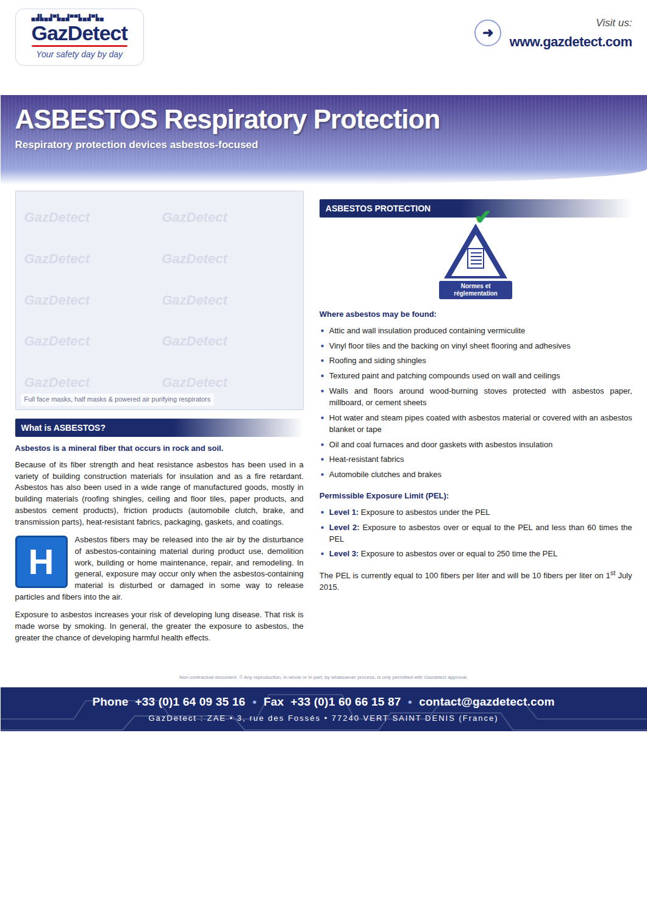▄▟▙▄▟▀▙▄▟▀▀▙▄▟▀▙▄
Gaz Detect
Your safety day by day
➜
Visit us:
www.gazdetect.com
ASBESTOS Respiratory Protection
Respiratory protection devices asbestos-focused
GazDetect GazDetect GazDetect GazDetect GazDetect GazDetect GazDetect GazDetect GazDetect GazDetect
Full face masks, half masks & powered air purifying respirators
What is ASBESTOS?
Asbestos is a mineral fiber that occurs in rock and soil.
Because of its fiber strength and heat resistance asbestos has been used in a variety of building construction materials for insulation and as a fire retardant. Asbestos has also been used in a wide range of manufactured goods, mostly in building materials (roofing shingles, ceiling and floor tiles, paper products, and asbestos cement products), friction products (automobile clutch, brake, and transmission parts), heat-resistant fabrics, packaging, gaskets, and coatings.
H
Asbestos fibers may be released into the air by the disturbance of asbestos-containing material during product use, demolition work, building or home maintenance, repair, and remodeling. In general, exposure may occur only when the asbestos-containing material is disturbed or damaged in some way to release particles and fibers into the air.
Exposure to asbestos increases your risk of developing lung disease. That risk is made worse by smoking. In general, the greater the exposure to asbestos, the greater the chance of developing harmful health effects.
ASBESTOS PROTECTION
✔
Normes et
réglementation
Where asbestos may be found:
Attic and wall insulation produced containing vermiculite
Vinyl floor tiles and the backing on vinyl sheet flooring and adhesives
Roofing and siding shingles
Textured paint and patching compounds used on wall and ceilings
Walls and floors around wood-burning stoves protected with asbestos paper, millboard, or cement sheets
Hot water and steam pipes coated with asbestos material or covered with an asbestos blanket or tape
Oil and coal furnaces and door gaskets with asbestos insulation
Heat-resistant fabrics
Automobile clutches and brakes
Permissible Exposure Limit (PEL):
Level 1: Exposure to asbestos under the PEL
Level 2: Exposure to asbestos over or equal to the PEL and less than 60 times the PEL
Level 3: Exposure to asbestos over or equal to 250 time the PEL
The PEL is currently equal to 100 fibers per liter and will be 10 fibers per liter on 1st July 2015.
Non-contractual document. © Any reproduction, in whole or in part, by whatsoever process, is only permitted with Gazdetect approval.
Phone +33 (0)1 64 09 35 16 • Fax +33 (0)1 60 66 15 87 • contact@gazdetect.com
GazDetect : ZAE • 3, rue des Fossés • 77240 VERT SAINT DENIS (France)